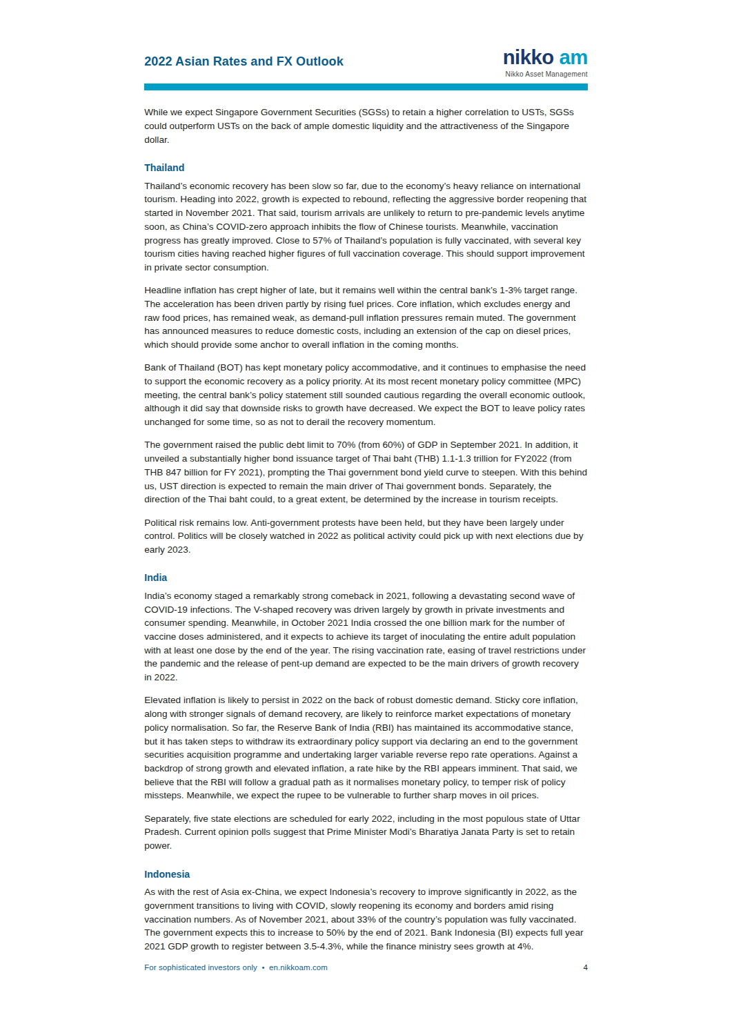2022 Asian Rates and FX Outlook
nikko am
Nikko Asset Management
While we expect Singapore Government Securities (SGSs) to retain a higher correlation to USTs, SGSs could outperform USTs on the back of ample domestic liquidity and the attractiveness of the Singapore dollar.
Thailand
Thailand’s economic recovery has been slow so far, due to the economy’s heavy reliance on international tourism. Heading into 2022, growth is expected to rebound, reflecting the aggressive border reopening that started in November 2021. That said, tourism arrivals are unlikely to return to pre-pandemic levels anytime soon, as China’s COVID-zero approach inhibits the flow of Chinese tourists. Meanwhile, vaccination progress has greatly improved. Close to 57% of Thailand’s population is fully vaccinated, with several key tourism cities having reached higher figures of full vaccination coverage. This should support improvement in private sector consumption.
Headline inflation has crept higher of late, but it remains well within the central bank’s 1-3% target range. The acceleration has been driven partly by rising fuel prices. Core inflation, which excludes energy and raw food prices, has remained weak, as demand-pull inflation pressures remain muted. The government has announced measures to reduce domestic costs, including an extension of the cap on diesel prices, which should provide some anchor to overall inflation in the coming months.
Bank of Thailand (BOT) has kept monetary policy accommodative, and it continues to emphasise the need to support the economic recovery as a policy priority. At its most recent monetary policy committee (MPC) meeting, the central bank’s policy statement still sounded cautious regarding the overall economic outlook, although it did say that downside risks to growth have decreased. We expect the BOT to leave policy rates unchanged for some time, so as not to derail the recovery momentum.
The government raised the public debt limit to 70% (from 60%) of GDP in September 2021. In addition, it unveiled a substantially higher bond issuance target of Thai baht (THB) 1.1-1.3 trillion for FY2022 (from THB 847 billion for FY 2021), prompting the Thai government bond yield curve to steepen. With this behind us, UST direction is expected to remain the main driver of Thai government bonds. Separately, the direction of the Thai baht could, to a great extent, be determined by the increase in tourism receipts.
Political risk remains low. Anti-government protests have been held, but they have been largely under control. Politics will be closely watched in 2022 as political activity could pick up with next elections due by early 2023.
India
India’s economy staged a remarkably strong comeback in 2021, following a devastating second wave of COVID-19 infections. The V-shaped recovery was driven largely by growth in private investments and consumer spending. Meanwhile, in October 2021 India crossed the one billion mark for the number of vaccine doses administered, and it expects to achieve its target of inoculating the entire adult population with at least one dose by the end of the year. The rising vaccination rate, easing of travel restrictions under the pandemic and the release of pent-up demand are expected to be the main drivers of growth recovery in 2022.
Elevated inflation is likely to persist in 2022 on the back of robust domestic demand. Sticky core inflation, along with stronger signals of demand recovery, are likely to reinforce market expectations of monetary policy normalisation. So far, the Reserve Bank of India (RBI) has maintained its accommodative stance, but it has taken steps to withdraw its extraordinary policy support via declaring an end to the government securities acquisition programme and undertaking larger variable reverse repo rate operations. Against a backdrop of strong growth and elevated inflation, a rate hike by the RBI appears imminent. That said, we believe that the RBI will follow a gradual path as it normalises monetary policy, to temper risk of policy missteps. Meanwhile, we expect the rupee to be vulnerable to further sharp moves in oil prices.
Separately, five state elections are scheduled for early 2022, including in the most populous state of Uttar Pradesh. Current opinion polls suggest that Prime Minister Modi’s Bharatiya Janata Party is set to retain power.
Indonesia
As with the rest of Asia ex-China, we expect Indonesia’s recovery to improve significantly in 2022, as the government transitions to living with COVID, slowly reopening its economy and borders amid rising vaccination numbers. As of November 2021, about 33% of the country’s population was fully vaccinated. The government expects this to increase to 50% by the end of 2021. Bank Indonesia (BI) expects full year 2021 GDP growth to register between 3.5-4.3%, while the finance ministry sees growth at 4%.
For sophisticated investors only • en.nikkoam.com
4